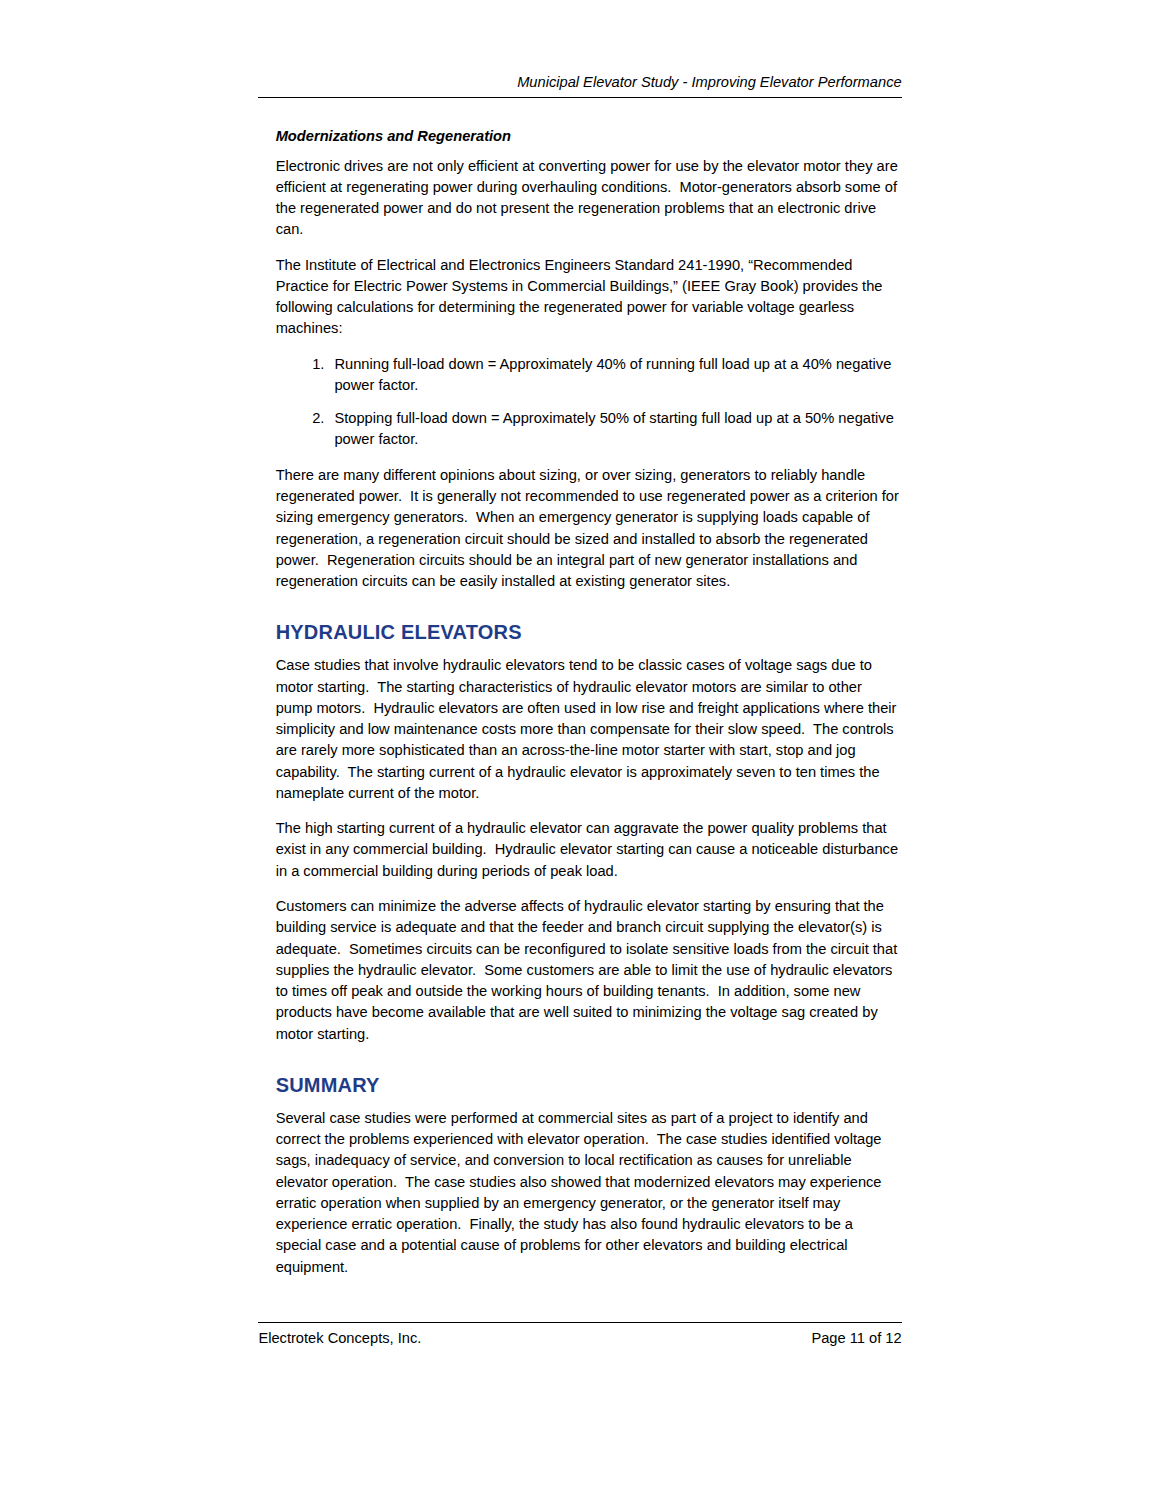Municipal Elevator Study - Improving Elevator Performance
Modernizations and Regeneration
Electronic drives are not only efficient at converting power for use by the elevator motor they are efficient at regenerating power during overhauling conditions. Motor-generators absorb some of the regenerated power and do not present the regeneration problems that an electronic drive can.
The Institute of Electrical and Electronics Engineers Standard 241-1990, “Recommended Practice for Electric Power Systems in Commercial Buildings,” (IEEE Gray Book) provides the following calculations for determining the regenerated power for variable voltage gearless machines:
Running full-load down = Approximately 40% of running full load up at a 40% negative power factor.
Stopping full-load down = Approximately 50% of starting full load up at a 50% negative power factor.
There are many different opinions about sizing, or over sizing, generators to reliably handle regenerated power. It is generally not recommended to use regenerated power as a criterion for sizing emergency generators. When an emergency generator is supplying loads capable of regeneration, a regeneration circuit should be sized and installed to absorb the regenerated power. Regeneration circuits should be an integral part of new generator installations and regeneration circuits can be easily installed at existing generator sites.
HYDRAULIC ELEVATORS
Case studies that involve hydraulic elevators tend to be classic cases of voltage sags due to motor starting. The starting characteristics of hydraulic elevator motors are similar to other pump motors. Hydraulic elevators are often used in low rise and freight applications where their simplicity and low maintenance costs more than compensate for their slow speed. The controls are rarely more sophisticated than an across-the-line motor starter with start, stop and jog capability. The starting current of a hydraulic elevator is approximately seven to ten times the nameplate current of the motor.
The high starting current of a hydraulic elevator can aggravate the power quality problems that exist in any commercial building. Hydraulic elevator starting can cause a noticeable disturbance in a commercial building during periods of peak load.
Customers can minimize the adverse affects of hydraulic elevator starting by ensuring that the building service is adequate and that the feeder and branch circuit supplying the elevator(s) is adequate. Sometimes circuits can be reconfigured to isolate sensitive loads from the circuit that supplies the hydraulic elevator. Some customers are able to limit the use of hydraulic elevators to times off peak and outside the working hours of building tenants. In addition, some new products have become available that are well suited to minimizing the voltage sag created by motor starting.
SUMMARY
Several case studies were performed at commercial sites as part of a project to identify and correct the problems experienced with elevator operation. The case studies identified voltage sags, inadequacy of service, and conversion to local rectification as causes for unreliable elevator operation. The case studies also showed that modernized elevators may experience erratic operation when supplied by an emergency generator, or the generator itself may experience erratic operation. Finally, the study has also found hydraulic elevators to be a special case and a potential cause of problems for other elevators and building electrical equipment.
Electrotek Concepts, Inc. Page 11 of 12